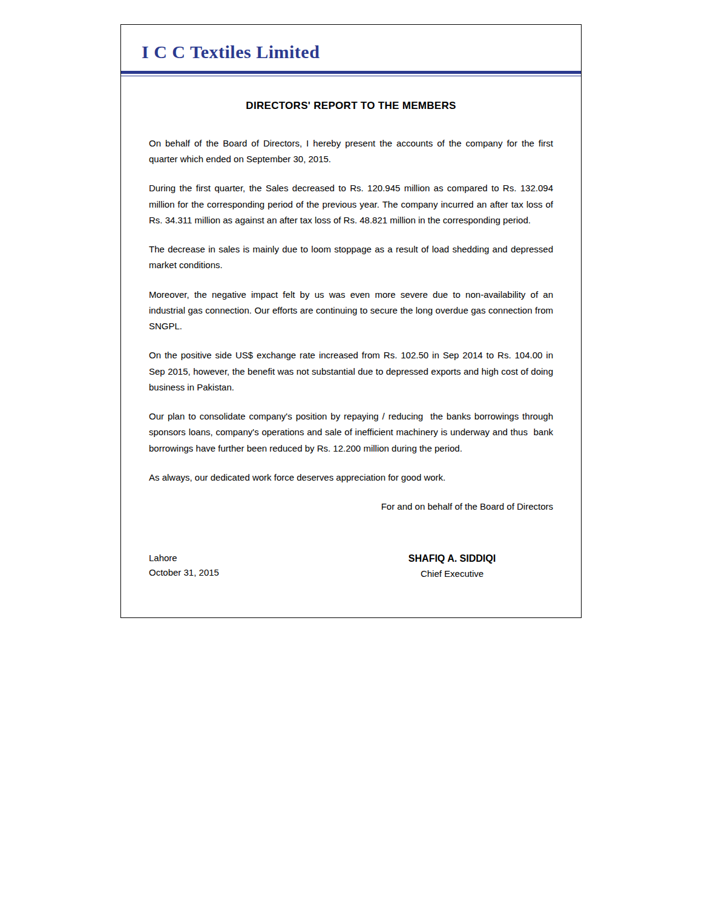I C C Textiles Limited
DIRECTORS' REPORT TO THE MEMBERS
On behalf of the Board of Directors, I hereby present the accounts of the company for the first quarter which ended on September 30, 2015.
During the first quarter, the Sales decreased to Rs. 120.945 million as compared to Rs. 132.094 million for the corresponding period of the previous year. The company incurred an after tax loss of Rs. 34.311 million as against an after tax loss of Rs. 48.821 million in the corresponding period.
The decrease in sales is mainly due to loom stoppage as a result of load shedding and depressed market conditions.
Moreover, the negative impact felt by us was even more severe due to non-availability of an industrial gas connection. Our efforts are continuing to secure the long overdue gas connection from SNGPL.
On the positive side US$ exchange rate increased from Rs. 102.50 in Sep 2014 to Rs. 104.00 in Sep 2015, however, the benefit was not substantial due to depressed exports and high cost of doing business in Pakistan.
Our plan to consolidate company's position by repaying / reducing the banks borrowings through sponsors loans, company's operations and sale of inefficient machinery is underway and thus bank borrowings have further been reduced by Rs. 12.200 million during the period.
As always, our dedicated work force deserves appreciation for good work.
For and on behalf of the Board of Directors
| Lahore October 31, 2015 | SHAFIQ A. SIDDIQI Chief Executive |